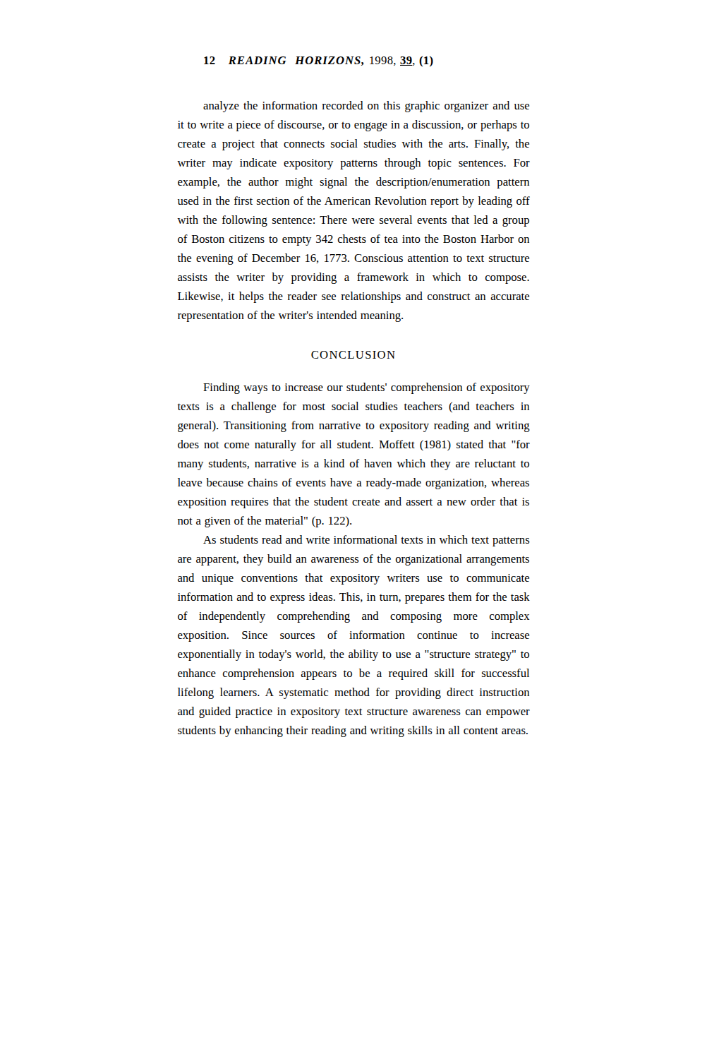12 READING HORIZONS, 1998, 39, (1)
analyze the information recorded on this graphic organizer and use it to write a piece of discourse, or to engage in a discussion, or perhaps to create a project that connects social studies with the arts. Finally, the writer may indicate expository patterns through topic sentences. For example, the author might signal the description/enumeration pattern used in the first section of the American Revolution report by leading off with the following sentence: There were several events that led a group of Boston citizens to empty 342 chests of tea into the Boston Harbor on the evening of December 16, 1773. Conscious attention to text structure assists the writer by providing a framework in which to compose. Likewise, it helps the reader see relationships and construct an accurate representation of the writer's intended meaning.
CONCLUSION
Finding ways to increase our students' comprehension of expository texts is a challenge for most social studies teachers (and teachers in general). Transitioning from narrative to expository reading and writing does not come naturally for all student. Moffett (1981) stated that "for many students, narrative is a kind of haven which they are reluctant to leave because chains of events have a ready-made organization, whereas exposition requires that the student create and assert a new order that is not a given of the material" (p. 122).
As students read and write informational texts in which text patterns are apparent, they build an awareness of the organizational arrangements and unique conventions that expository writers use to communicate information and to express ideas. This, in turn, prepares them for the task of independently comprehending and composing more complex exposition. Since sources of information continue to increase exponentially in today's world, the ability to use a "structure strategy" to enhance comprehension appears to be a required skill for successful lifelong learners. A systematic method for providing direct instruction and guided practice in expository text structure awareness can empower students by enhancing their reading and writing skills in all content areas.